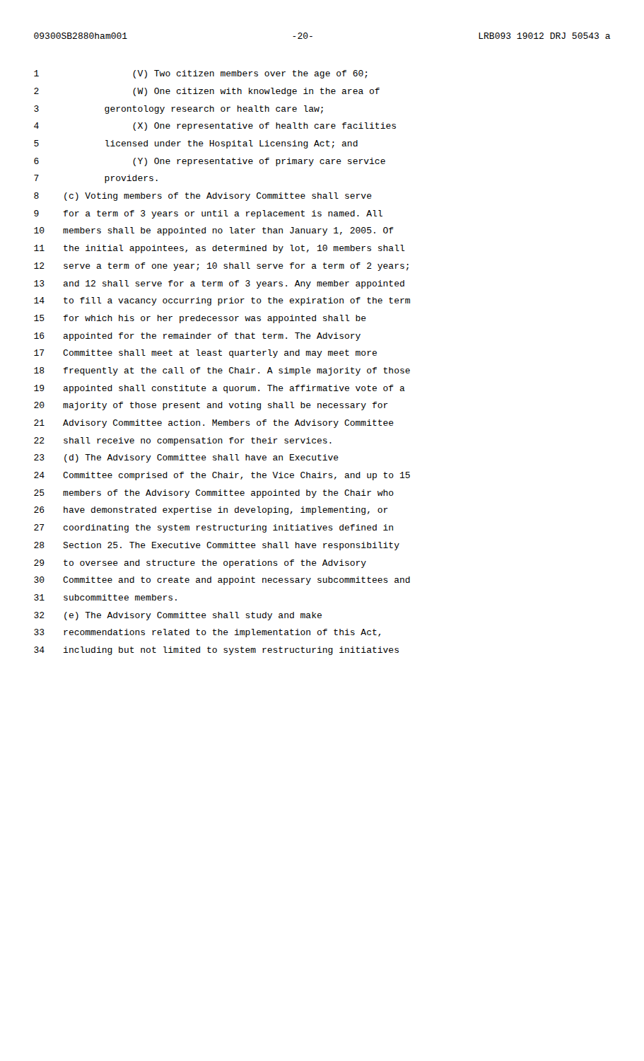09300SB2880ham001 -20- LRB093 19012 DRJ 50543 a
(V) Two citizen members over the age of 60;
(W) One citizen with knowledge in the area of
gerontology research or health care law;
(X) One representative of health care facilities
licensed under the Hospital Licensing Act; and
(Y) One representative of primary care service
providers.
(c) Voting members of the Advisory Committee shall serve
for a term of 3 years or until a replacement is named. All
members shall be appointed no later than January 1, 2005. Of
the initial appointees, as determined by lot, 10 members shall
serve a term of one year; 10 shall serve for a term of 2 years;
and 12 shall serve for a term of 3 years. Any member appointed
to fill a vacancy occurring prior to the expiration of the term
for which his or her predecessor was appointed shall be
appointed for the remainder of that term. The Advisory
Committee shall meet at least quarterly and may meet more
frequently at the call of the Chair. A simple majority of those
appointed shall constitute a quorum. The affirmative vote of a
majority of those present and voting shall be necessary for
Advisory Committee action. Members of the Advisory Committee
shall receive no compensation for their services.
(d) The Advisory Committee shall have an Executive
Committee comprised of the Chair, the Vice Chairs, and up to 15
members of the Advisory Committee appointed by the Chair who
have demonstrated expertise in developing, implementing, or
coordinating the system restructuring initiatives defined in
Section 25. The Executive Committee shall have responsibility
to oversee and structure the operations of the Advisory
Committee and to create and appoint necessary subcommittees and
subcommittee members.
(e) The Advisory Committee shall study and make
recommendations related to the implementation of this Act,
including but not limited to system restructuring initiatives